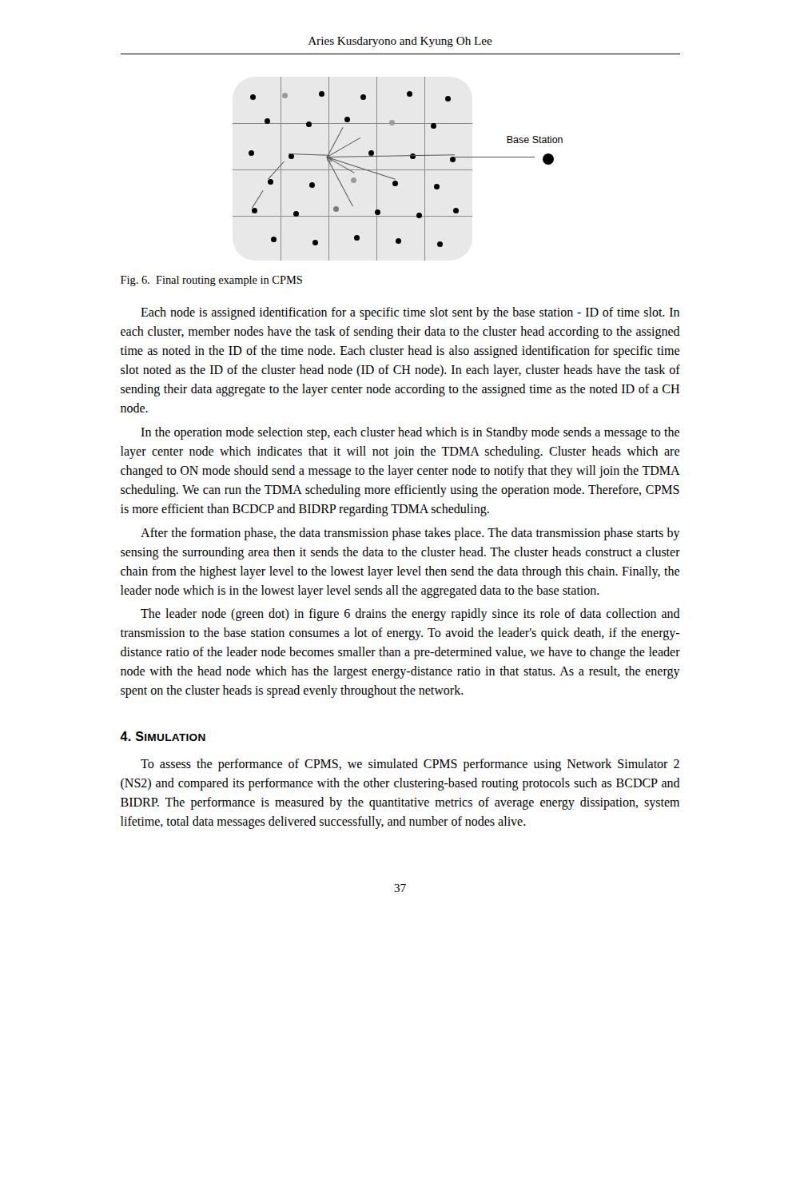Aries Kusdaryono and Kyung Oh Lee
Base Station
Fig. 6. Final routing example in CPMS
Each node is assigned identification for a specific time slot sent by the base station - ID of time slot. In each cluster, member nodes have the task of sending their data to the cluster head according to the assigned time as noted in the ID of the time node. Each cluster head is also assigned identification for specific time slot noted as the ID of the cluster head node (ID of CH node). In each layer, cluster heads have the task of sending their data aggregate to the layer center node according to the assigned time as the noted ID of a CH node.
In the operation mode selection step, each cluster head which is in Standby mode sends a message to the layer center node which indicates that it will not join the TDMA scheduling. Cluster heads which are changed to ON mode should send a message to the layer center node to notify that they will join the TDMA scheduling. We can run the TDMA scheduling more efficiently using the operation mode. Therefore, CPMS is more efficient than BCDCP and BIDRP regarding TDMA scheduling.
After the formation phase, the data transmission phase takes place. The data transmission phase starts by sensing the surrounding area then it sends the data to the cluster head. The cluster heads construct a cluster chain from the highest layer level to the lowest layer level then send the data through this chain. Finally, the leader node which is in the lowest layer level sends all the aggregated data to the base station.
The leader node (green dot) in figure 6 drains the energy rapidly since its role of data collection and transmission to the base station consumes a lot of energy. To avoid the leader's quick death, if the energy-distance ratio of the leader node becomes smaller than a pre-determined value, we have to change the leader node with the head node which has the largest energy-distance ratio in that status. As a result, the energy spent on the cluster heads is spread evenly throughout the network.
4. SIMULATION
To assess the performance of CPMS, we simulated CPMS performance using Network Simulator 2 (NS2) and compared its performance with the other clustering-based routing protocols such as BCDCP and BIDRP. The performance is measured by the quantitative metrics of average energy dissipation, system lifetime, total data messages delivered successfully, and number of nodes alive.
37